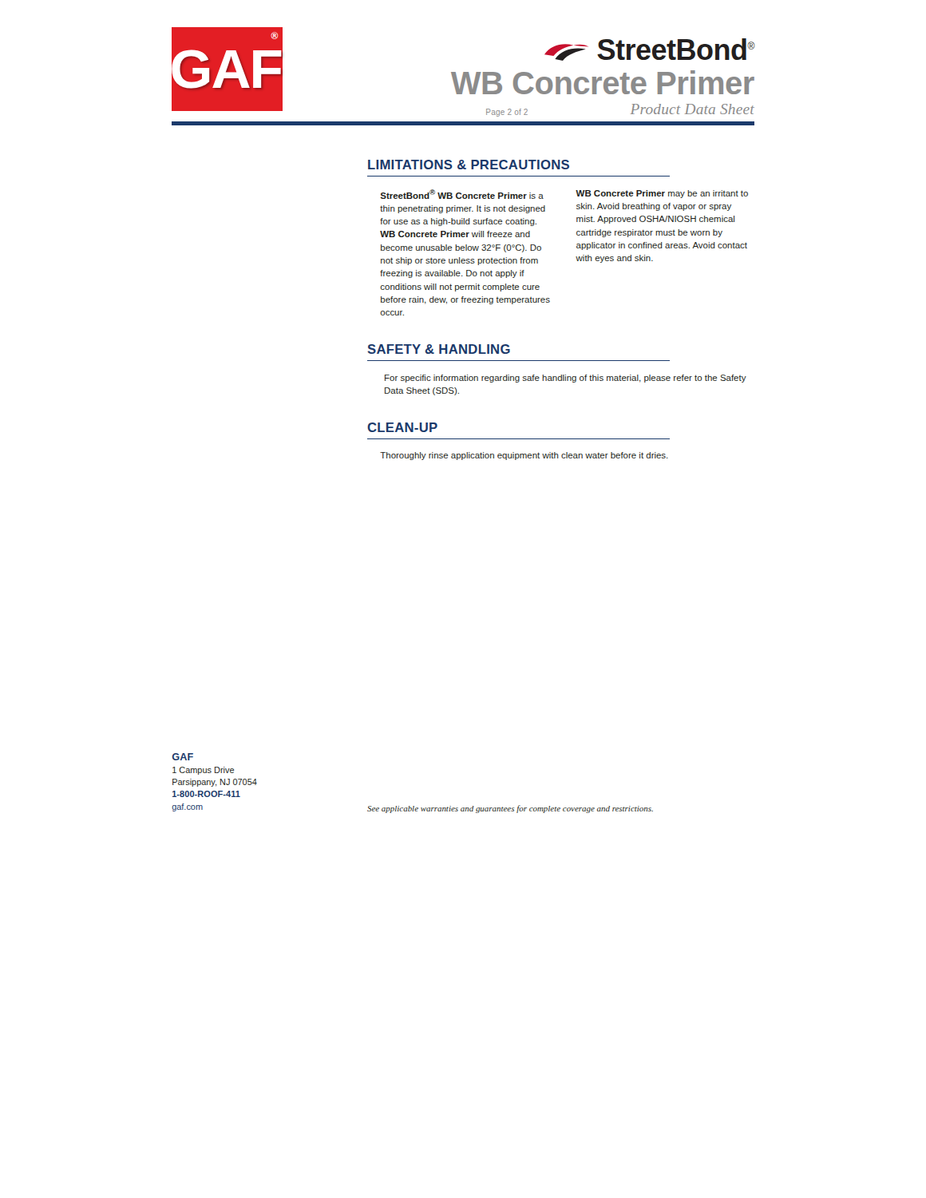® GAF
StreetBond®
WB Concrete Primer
Product Data Sheet
Page 2 of 2
LIMITATIONS & PRECAUTIONS
StreetBond® WB Concrete Primer is a thin penetrating primer. It is not designed for use as a high-build surface coating. WB Concrete Primer will freeze and become unusable below 32°F (0°C). Do not ship or store unless protection from freezing is available. Do not apply if conditions will not permit complete cure before rain, dew, or freezing temperatures occur.
WB Concrete Primer may be an irritant to skin. Avoid breathing of vapor or spray mist. Approved OSHA/NIOSH chemical cartridge respirator must be worn by applicator in confined areas. Avoid contact with eyes and skin.
SAFETY & HANDLING
For specific information regarding safe handling of this material, please refer to the Safety Data Sheet (SDS).
CLEAN-UP
Thoroughly rinse application equipment with clean water before it dries.
GAF
1 Campus Drive
Parsippany, NJ 07054
1-800-ROOF-411
gaf.com
See applicable warranties and guarantees for complete coverage and restrictions.